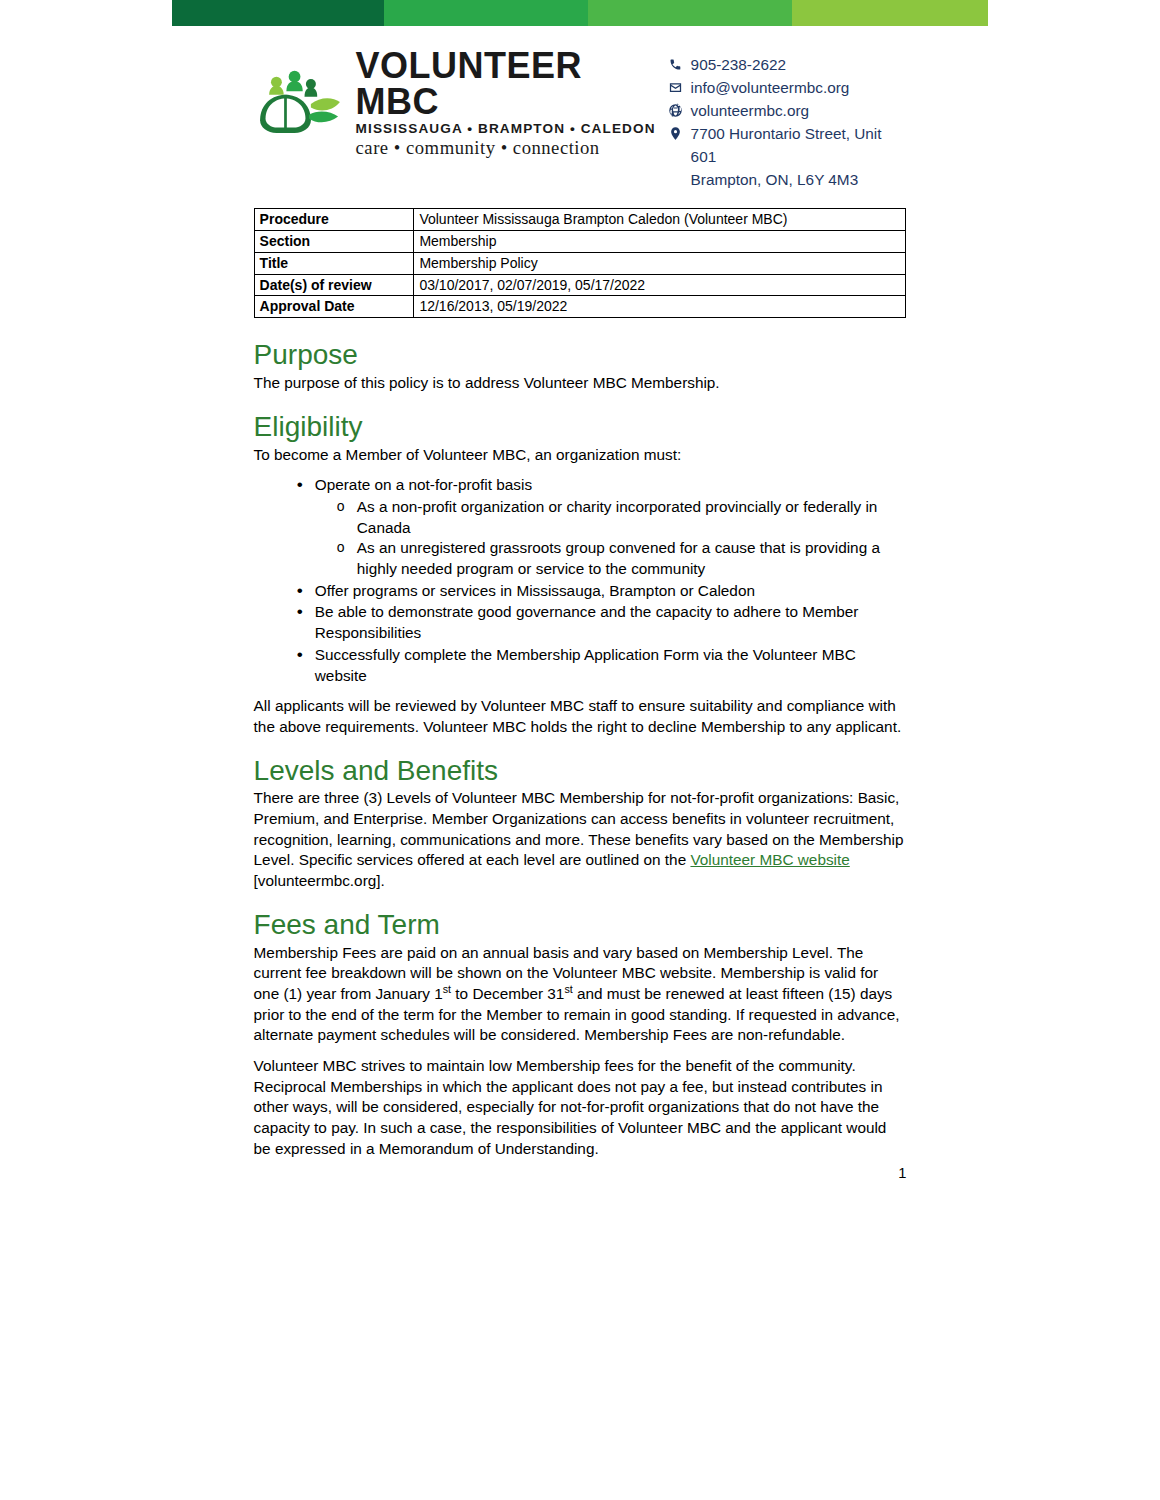VOLUNTEER MBC
MISSISSAUGA • BRAMPTON • CALEDON
care • community • connection
905-238-2622
info@volunteermbc.org
volunteermbc.org
7700 Hurontario Street, Unit 601
Brampton, ON, L6Y 4M3
| Procedure | Volunteer Mississauga Brampton Caledon (Volunteer MBC) |
| Section | Membership |
| Title | Membership Policy |
| Date(s) of review | 03/10/2017, 02/07/2019, 05/17/2022 |
| Approval Date | 12/16/2013, 05/19/2022 |
Purpose
The purpose of this policy is to address Volunteer MBC Membership.
Eligibility
To become a Member of Volunteer MBC, an organization must:
Operate on a not-for-profit basis
As a non-profit organization or charity incorporated provincially or federally in Canada
As an unregistered grassroots group convened for a cause that is providing a highly needed program or service to the community
Offer programs or services in Mississauga, Brampton or Caledon
Be able to demonstrate good governance and the capacity to adhere to Member Responsibilities
Successfully complete the Membership Application Form via the Volunteer MBC website
All applicants will be reviewed by Volunteer MBC staff to ensure suitability and compliance with the above requirements. Volunteer MBC holds the right to decline Membership to any applicant.
Levels and Benefits
There are three (3) Levels of Volunteer MBC Membership for not-for-profit organizations: Basic, Premium, and Enterprise. Member Organizations can access benefits in volunteer recruitment, recognition, learning, communications and more. These benefits vary based on the Membership Level. Specific services offered at each level are outlined on the Volunteer MBC website [volunteermbc.org].
Fees and Term
Membership Fees are paid on an annual basis and vary based on Membership Level. The current fee breakdown will be shown on the Volunteer MBC website. Membership is valid for one (1) year from January 1st to December 31st and must be renewed at least fifteen (15) days prior to the end of the term for the Member to remain in good standing. If requested in advance, alternate payment schedules will be considered. Membership Fees are non-refundable.
Volunteer MBC strives to maintain low Membership fees for the benefit of the community. Reciprocal Memberships in which the applicant does not pay a fee, but instead contributes in other ways, will be considered, especially for not-for-profit organizations that do not have the capacity to pay. In such a case, the responsibilities of Volunteer MBC and the applicant would be expressed in a Memorandum of Understanding.
1